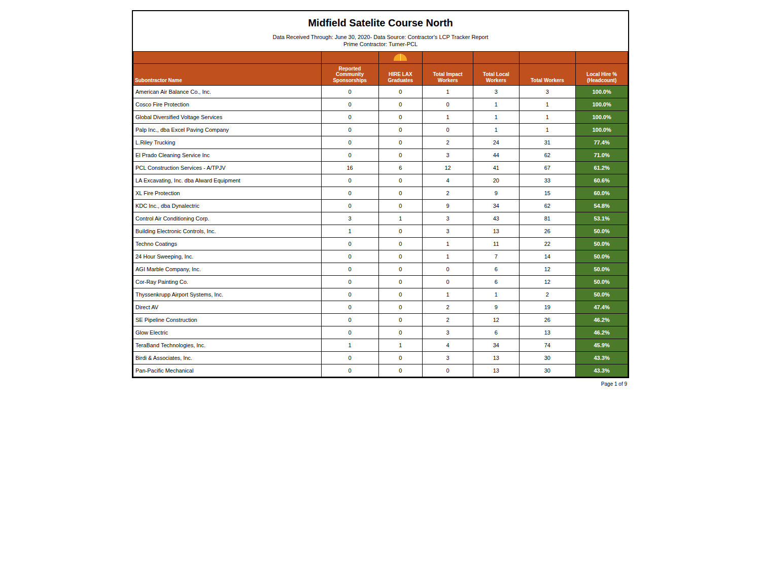Midfield Satelite Course North
Data Received Through: June 30, 2020- Data Source: Contractor's LCP Tracker Report
Prime Contractor: Turner-PCL
| Subontractor Name | Reported Community Sponsorships | HIRE LAX Graduates | Total Impact Workers | Total Local Workers | Total Workers | Local Hire % (Headcount) |
| --- | --- | --- | --- | --- | --- | --- |
| American Air Balance Co., Inc. | 0 | 0 | 1 | 3 | 3 | 100.0% |
| Cosco Fire Protection | 0 | 0 | 0 | 1 | 1 | 100.0% |
| Global Diversified Voltage Services | 0 | 0 | 1 | 1 | 1 | 100.0% |
| Palp Inc., dba Excel Paving Company | 0 | 0 | 0 | 1 | 1 | 100.0% |
| L.Riley Trucking | 0 | 0 | 2 | 24 | 31 | 77.4% |
| El Prado Cleaning Service Inc | 0 | 0 | 3 | 44 | 62 | 71.0% |
| PCL Construction Services - A/TPJV | 16 | 6 | 12 | 41 | 67 | 61.2% |
| LA Excavating, Inc. dba Alward Equipment | 0 | 0 | 4 | 20 | 33 | 60.6% |
| XL Fire Protection | 0 | 0 | 2 | 9 | 15 | 60.0% |
| KDC Inc., dba Dynalectric | 0 | 0 | 9 | 34 | 62 | 54.8% |
| Control Air Conditioning Corp. | 3 | 1 | 3 | 43 | 81 | 53.1% |
| Building Electronic Controls, Inc. | 1 | 0 | 3 | 13 | 26 | 50.0% |
| Techno Coatings | 0 | 0 | 1 | 11 | 22 | 50.0% |
| 24 Hour Sweeping, Inc. | 0 | 0 | 1 | 7 | 14 | 50.0% |
| AGI Marble Company, Inc. | 0 | 0 | 0 | 6 | 12 | 50.0% |
| Cor-Ray Painting Co. | 0 | 0 | 0 | 6 | 12 | 50.0% |
| Thyssenkrupp Airport Systems, Inc. | 0 | 0 | 1 | 1 | 2 | 50.0% |
| Direct AV | 0 | 0 | 2 | 9 | 19 | 47.4% |
| SE Pipeline Construction | 0 | 0 | 2 | 12 | 26 | 46.2% |
| Glow Electric | 0 | 0 | 3 | 6 | 13 | 46.2% |
| TeraBand Technologies, Inc. | 1 | 1 | 4 | 34 | 74 | 45.9% |
| Birdi & Associates, Inc. | 0 | 0 | 3 | 13 | 30 | 43.3% |
| Pan-Pacific Mechanical | 0 | 0 | 0 | 13 | 30 | 43.3% |
Page 1 of 9